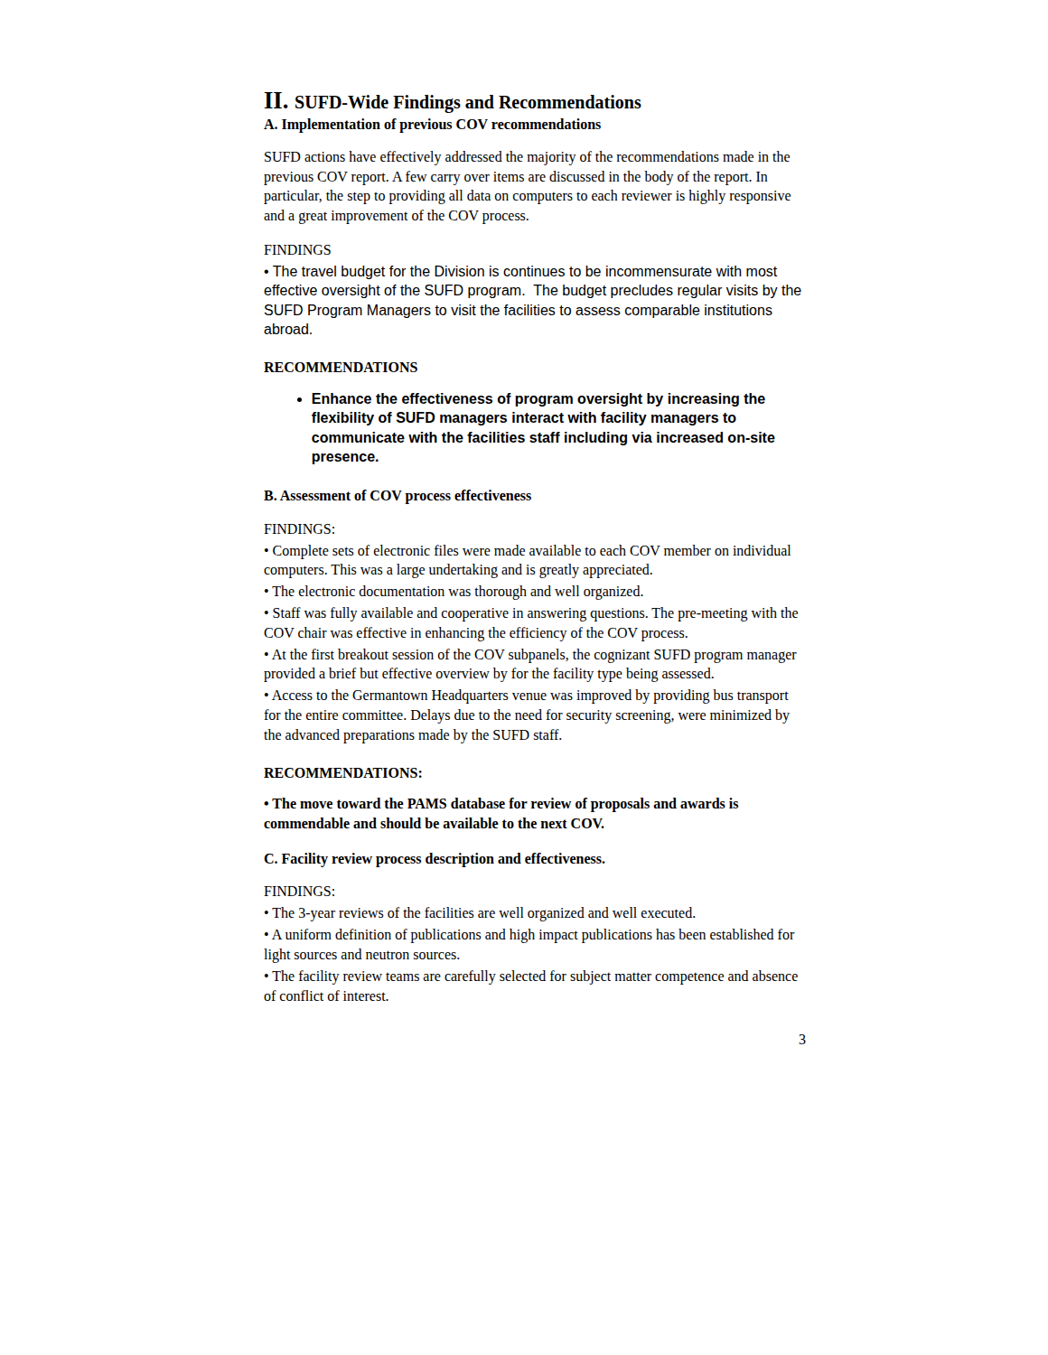II. SUFD-Wide Findings and Recommendations
A. Implementation of previous COV recommendations
SUFD actions have effectively addressed the majority of the recommendations made in the previous COV report. A few carry over items are discussed in the body of the report. In particular, the step to providing all data on computers to each reviewer is highly responsive and a great improvement of the COV process.
FINDINGS
• The travel budget for the Division is continues to be incommensurate with most effective oversight of the SUFD program. The budget precludes regular visits by the SUFD Program Managers to visit the facilities to assess comparable institutions abroad.
RECOMMENDATIONS
Enhance the effectiveness of program oversight by increasing the flexibility of SUFD managers interact with facility managers to communicate with the facilities staff including via increased on-site presence.
B. Assessment of COV process effectiveness
FINDINGS:
• Complete sets of electronic files were made available to each COV member on individual computers. This was a large undertaking and is greatly appreciated.
• The electronic documentation was thorough and well organized.
• Staff was fully available and cooperative in answering questions. The pre-meeting with the COV chair was effective in enhancing the efficiency of the COV process.
• At the first breakout session of the COV subpanels, the cognizant SUFD program manager provided a brief but effective overview by for the facility type being assessed.
• Access to the Germantown Headquarters venue was improved by providing bus transport for the entire committee. Delays due to the need for security screening, were minimized by the advanced preparations made by the SUFD staff.
RECOMMENDATIONS:
• The move toward the PAMS database for review of proposals and awards is commendable and should be available to the next COV.
C. Facility review process description and effectiveness.
FINDINGS:
• The 3-year reviews of the facilities are well organized and well executed.
• A uniform definition of publications and high impact publications has been established for light sources and neutron sources.
• The facility review teams are carefully selected for subject matter competence and absence of conflict of interest.
3